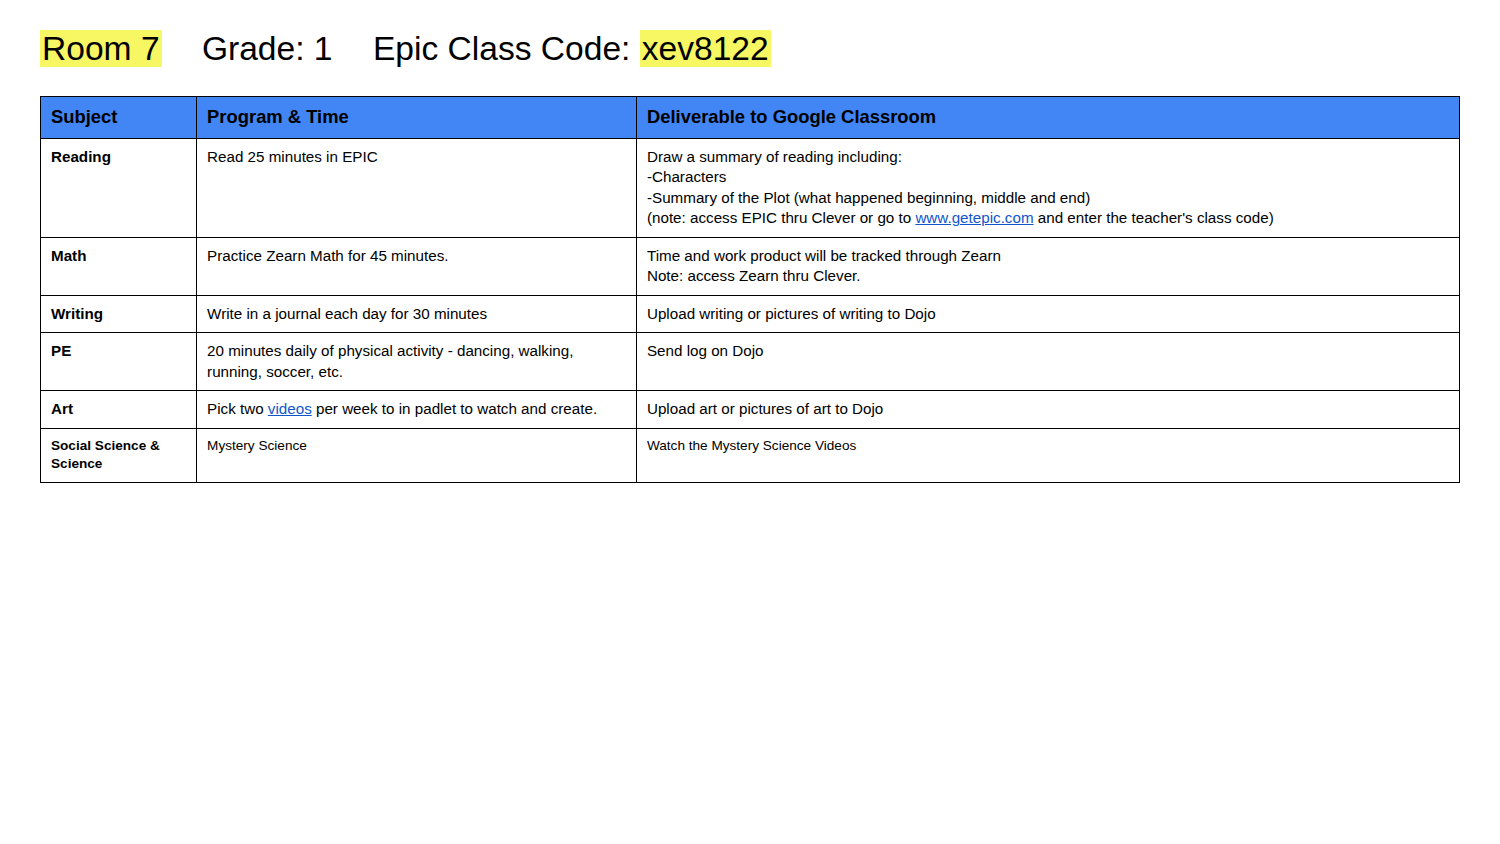Room 7 Grade: 1 Epic Class Code: xev8122
| Subject | Program & Time | Deliverable to Google Classroom |
| --- | --- | --- |
| Reading | Read 25 minutes in EPIC | Draw a summary of reading including: -Characters -Summary of the Plot (what happened beginning, middle and end) (note: access EPIC thru Clever or go to www.getepic.com and enter the teacher's class code) |
| Math | Practice Zearn Math for 45 minutes. | Time and work product will be tracked through Zearn Note: access Zearn thru Clever. |
| Writing | Write in a journal each day for 30 minutes | Upload writing or pictures of writing to Dojo |
| PE | 20 minutes daily of physical activity - dancing, walking, running, soccer, etc. | Send log on Dojo |
| Art | Pick two videos per week to in padlet to watch and create. | Upload art or pictures of art to Dojo |
| Social Science & Science | Mystery Science | Watch the Mystery Science Videos |